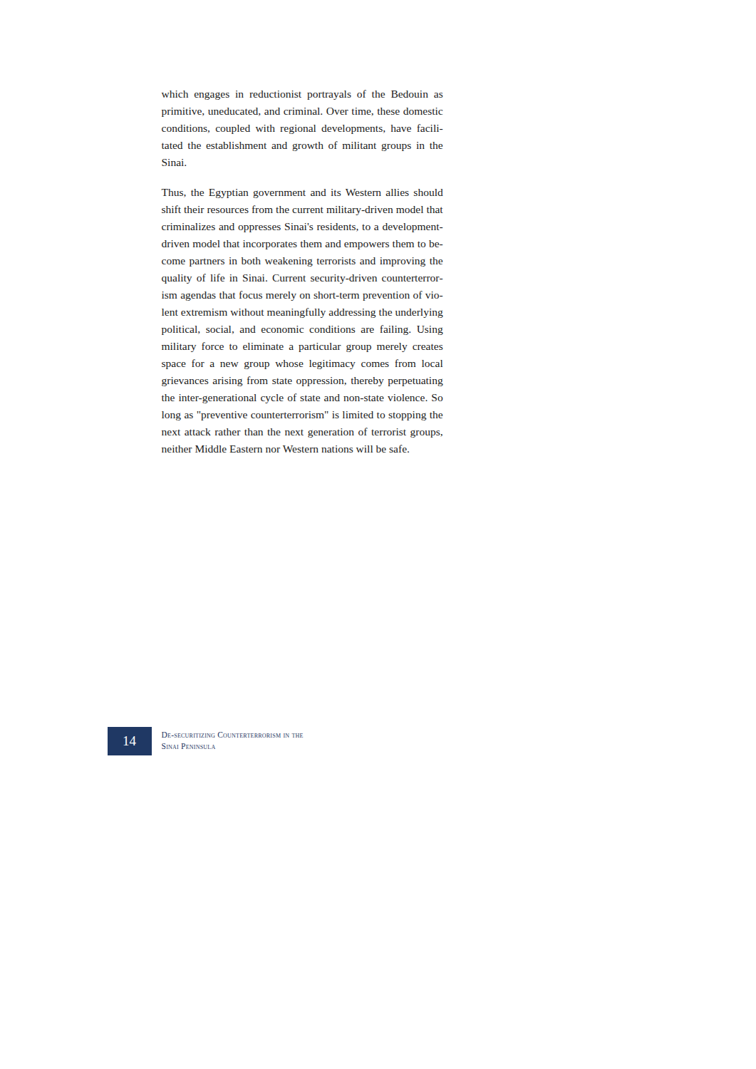which engages in reductionist portrayals of the Bedouin as primitive, uneducated, and criminal. Over time, these domestic conditions, coupled with regional developments, have facilitated the establishment and growth of militant groups in the Sinai.
Thus, the Egyptian government and its Western allies should shift their resources from the current military-driven model that criminalizes and oppresses Sinai's residents, to a development-driven model that incorporates them and empowers them to become partners in both weakening terrorists and improving the quality of life in Sinai. Current security-driven counterterrorism agendas that focus merely on short-term prevention of violent extremism without meaningfully addressing the underlying political, social, and economic conditions are failing. Using military force to eliminate a particular group merely creates space for a new group whose legitimacy comes from local grievances arising from state oppression, thereby perpetuating the inter-generational cycle of state and non-state violence. So long as "preventive counterterrorism" is limited to stopping the next attack rather than the next generation of terrorist groups, neither Middle Eastern nor Western nations will be safe.
14
De-securitizing Counterterrorism in the
Sinai Peninsula